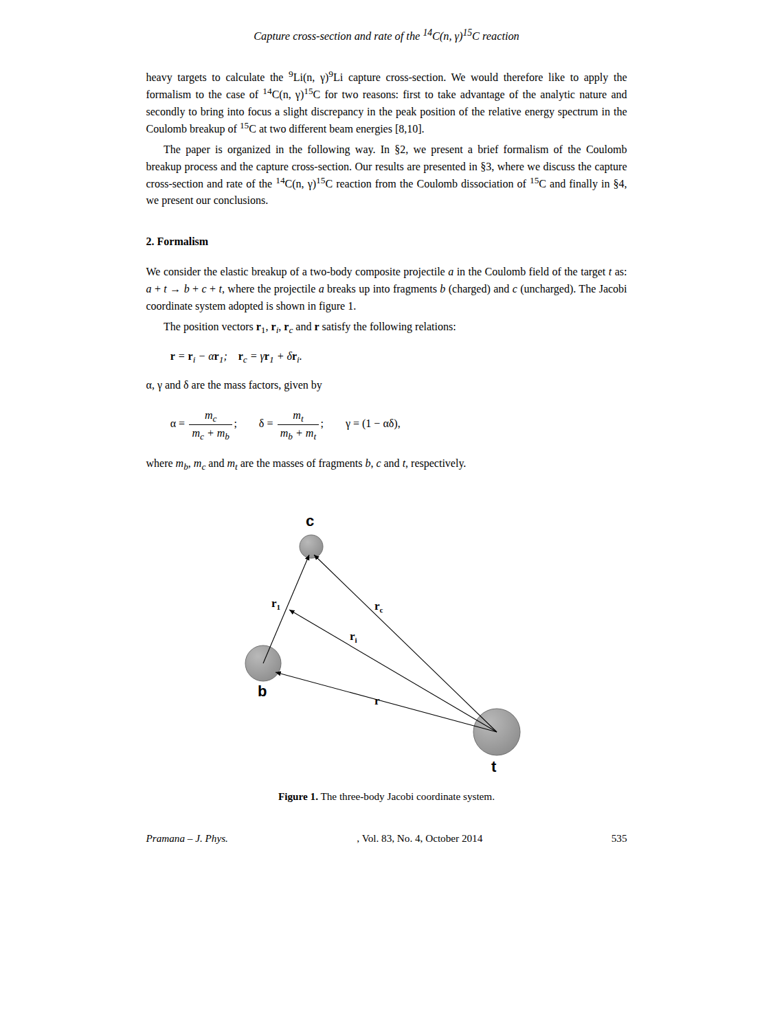Capture cross-section and rate of the 14C(n, γ)15C reaction
heavy targets to calculate the 9Li(n, γ)9Li capture cross-section. We would therefore like to apply the formalism to the case of 14C(n, γ)15C for two reasons: first to take advantage of the analytic nature and secondly to bring into focus a slight discrepancy in the peak position of the relative energy spectrum in the Coulomb breakup of 15C at two different beam energies [8,10].
The paper is organized in the following way. In §2, we present a brief formalism of the Coulomb breakup process and the capture cross-section. Our results are presented in §3, where we discuss the capture cross-section and rate of the 14C(n, γ)15C reaction from the Coulomb dissociation of 15C and finally in §4, we present our conclusions.
2. Formalism
We consider the elastic breakup of a two-body composite projectile a in the Coulomb field of the target t as: a + t → b + c + t, where the projectile a breaks up into fragments b (charged) and c (uncharged). The Jacobi coordinate system adopted is shown in figure 1.
The position vectors r1, ri, rc and r satisfy the following relations:
r = ri − αr1; rc = γr1 + δri.
α, γ and δ are the mass factors, given by
α = mc mc + mb; δ = mt mb + mt; γ = (1 − αδ),
where mb, mc and mt are the masses of fragments b, c and t, respectively.
c b t r1 rc ri r
Figure 1. The three-body Jacobi coordinate system.
Pramana – J. Phys., Vol. 83, No. 4, October 2014 535